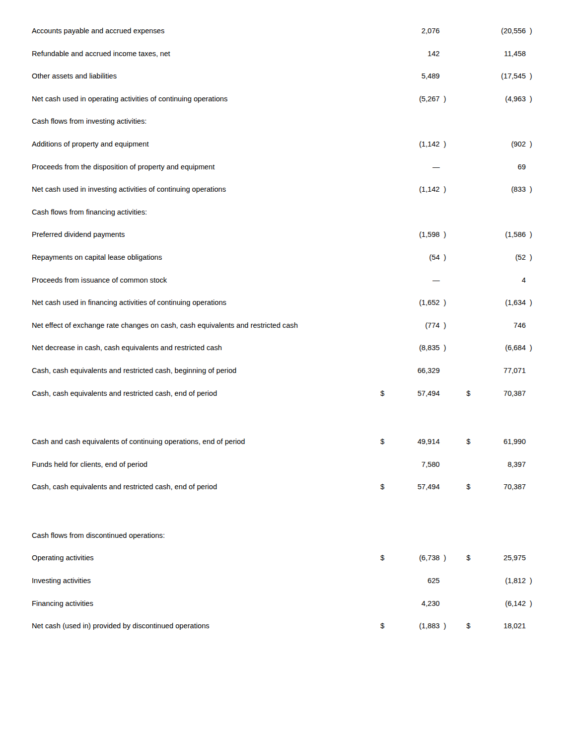| Accounts payable and accrued expenses | | 2,076 | | | (20,556 | ) |
| Refundable and accrued income taxes, net | | 142 | | | 11,458 | |
| Other assets and liabilities | | 5,489 | | | (17,545 | ) |
| Net cash used in operating activities of continuing operations | | (5,267 | ) | | (4,963 | ) |
| Cash flows from investing activities: | | | | | | |
| Additions of property and equipment | | (1,142 | ) | | (902 | ) |
| Proceeds from the disposition of property and equipment | | — | | | 69 | |
| Net cash used in investing activities of continuing operations | | (1,142 | ) | | (833 | ) |
| Cash flows from financing activities: | | | | | | |
| Preferred dividend payments | | (1,598 | ) | | (1,586 | ) |
| Repayments on capital lease obligations | | (54 | ) | | (52 | ) |
| Proceeds from issuance of common stock | | — | | | 4 | |
| Net cash used in financing activities of continuing operations | | (1,652 | ) | | (1,634 | ) |
| Net effect of exchange rate changes on cash, cash equivalents and restricted cash | | (774 | ) | | 746 | |
| Net decrease in cash, cash equivalents and restricted cash | | (8,835 | ) | | (6,684 | ) |
| Cash, cash equivalents and restricted cash, beginning of period | | 66,329 | | | 77,071 | |
| Cash, cash equivalents and restricted cash, end of period | $ | 57,494 | | $ | 70,387 | |
| Cash and cash equivalents of continuing operations, end of period | $ | 49,914 | | $ | 61,990 | |
| Funds held for clients, end of period | | 7,580 | | | 8,397 | |
| Cash, cash equivalents and restricted cash, end of period | $ | 57,494 | | $ | 70,387 | |
| Cash flows from discontinued operations: | | | | | | |
| Operating activities | $ | (6,738 | ) | $ | 25,975 | |
| Investing activities | | 625 | | | (1,812 | ) |
| Financing activities | | 4,230 | | | (6,142 | ) |
| Net cash (used in) provided by discontinued operations | $ | (1,883 | ) | $ | 18,021 | |